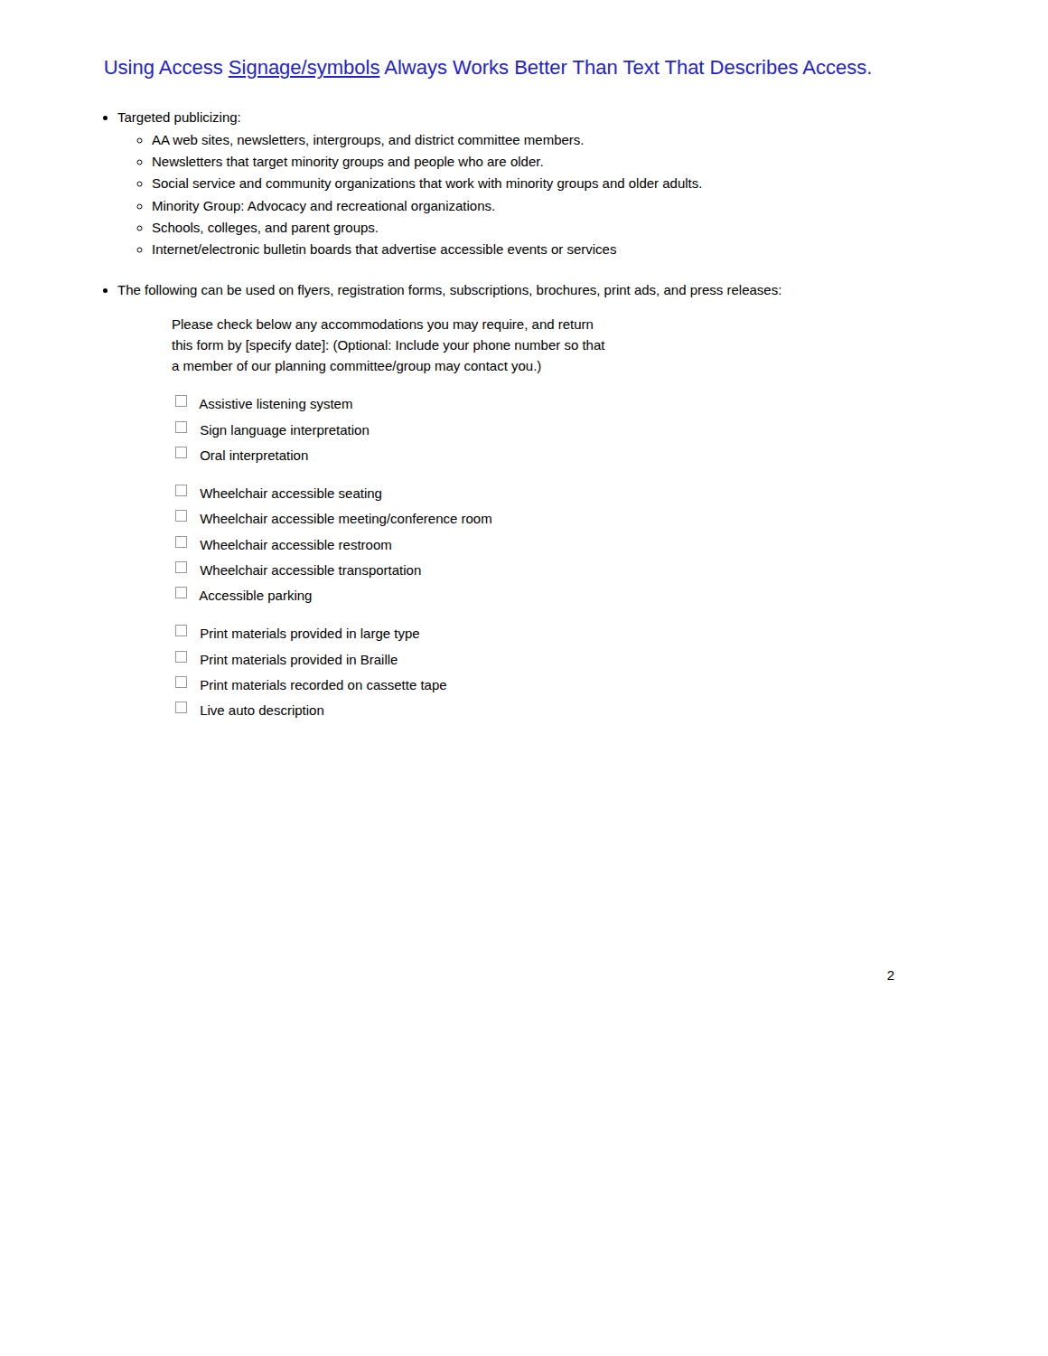Using Access Signage/symbols Always Works Better Than Text That Describes Access.
Targeted publicizing:
AA web sites, newsletters, intergroups, and district committee members.
Newsletters that target minority groups and people who are older.
Social service and community organizations that work with minority groups and older adults.
Minority Group: Advocacy and recreational organizations.
Schools, colleges, and parent groups.
Internet/electronic bulletin boards that advertise accessible events or services
The following can be used on flyers, registration forms, subscriptions, brochures, print ads, and press releases:
Please check below any accommodations you may require, and return this form by [specify date]: (Optional: Include your phone number so that a member of our planning committee/group may contact you.)
Assistive listening system Sign language interpretation Oral interpretation
Wheelchair accessible seating Wheelchair accessible meeting/conference room Wheelchair accessible restroom Wheelchair accessible transportation Accessible parking
Print materials provided in large type Print materials provided in Braille Print materials recorded on cassette tape Live auto description
2